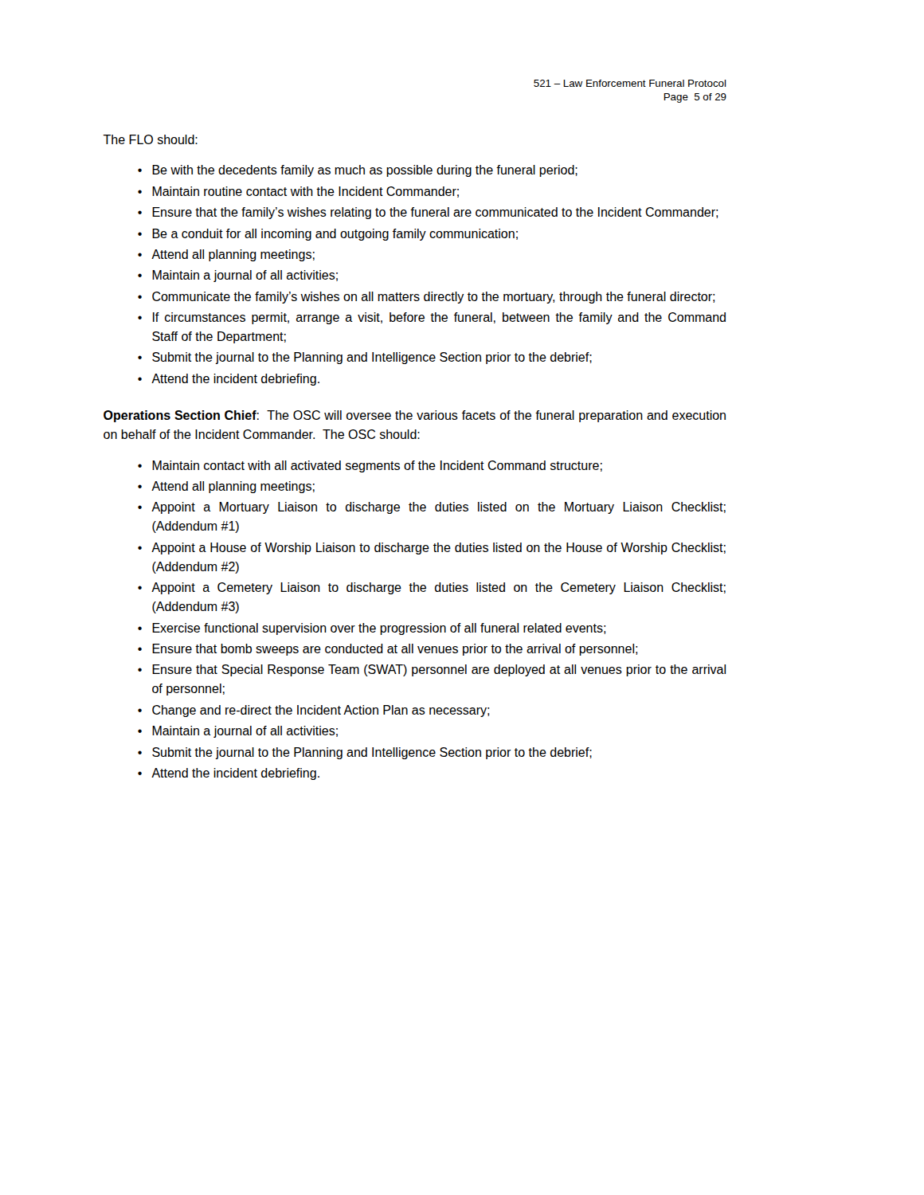521 – Law Enforcement Funeral Protocol
Page 5 of 29
The FLO should:
Be with the decedents family as much as possible during the funeral period;
Maintain routine contact with the Incident Commander;
Ensure that the family’s wishes relating to the funeral are communicated to the Incident Commander;
Be a conduit for all incoming and outgoing family communication;
Attend all planning meetings;
Maintain a journal of all activities;
Communicate the family’s wishes on all matters directly to the mortuary, through the funeral director;
If circumstances permit, arrange a visit, before the funeral, between the family and the Command Staff of the Department;
Submit the journal to the Planning and Intelligence Section prior to the debrief;
Attend the incident debriefing.
Operations Section Chief: The OSC will oversee the various facets of the funeral preparation and execution on behalf of the Incident Commander. The OSC should:
Maintain contact with all activated segments of the Incident Command structure;
Attend all planning meetings;
Appoint a Mortuary Liaison to discharge the duties listed on the Mortuary Liaison Checklist; (Addendum #1)
Appoint a House of Worship Liaison to discharge the duties listed on the House of Worship Checklist; (Addendum #2)
Appoint a Cemetery Liaison to discharge the duties listed on the Cemetery Liaison Checklist; (Addendum #3)
Exercise functional supervision over the progression of all funeral related events;
Ensure that bomb sweeps are conducted at all venues prior to the arrival of personnel;
Ensure that Special Response Team (SWAT) personnel are deployed at all venues prior to the arrival of personnel;
Change and re-direct the Incident Action Plan as necessary;
Maintain a journal of all activities;
Submit the journal to the Planning and Intelligence Section prior to the debrief;
Attend the incident debriefing.